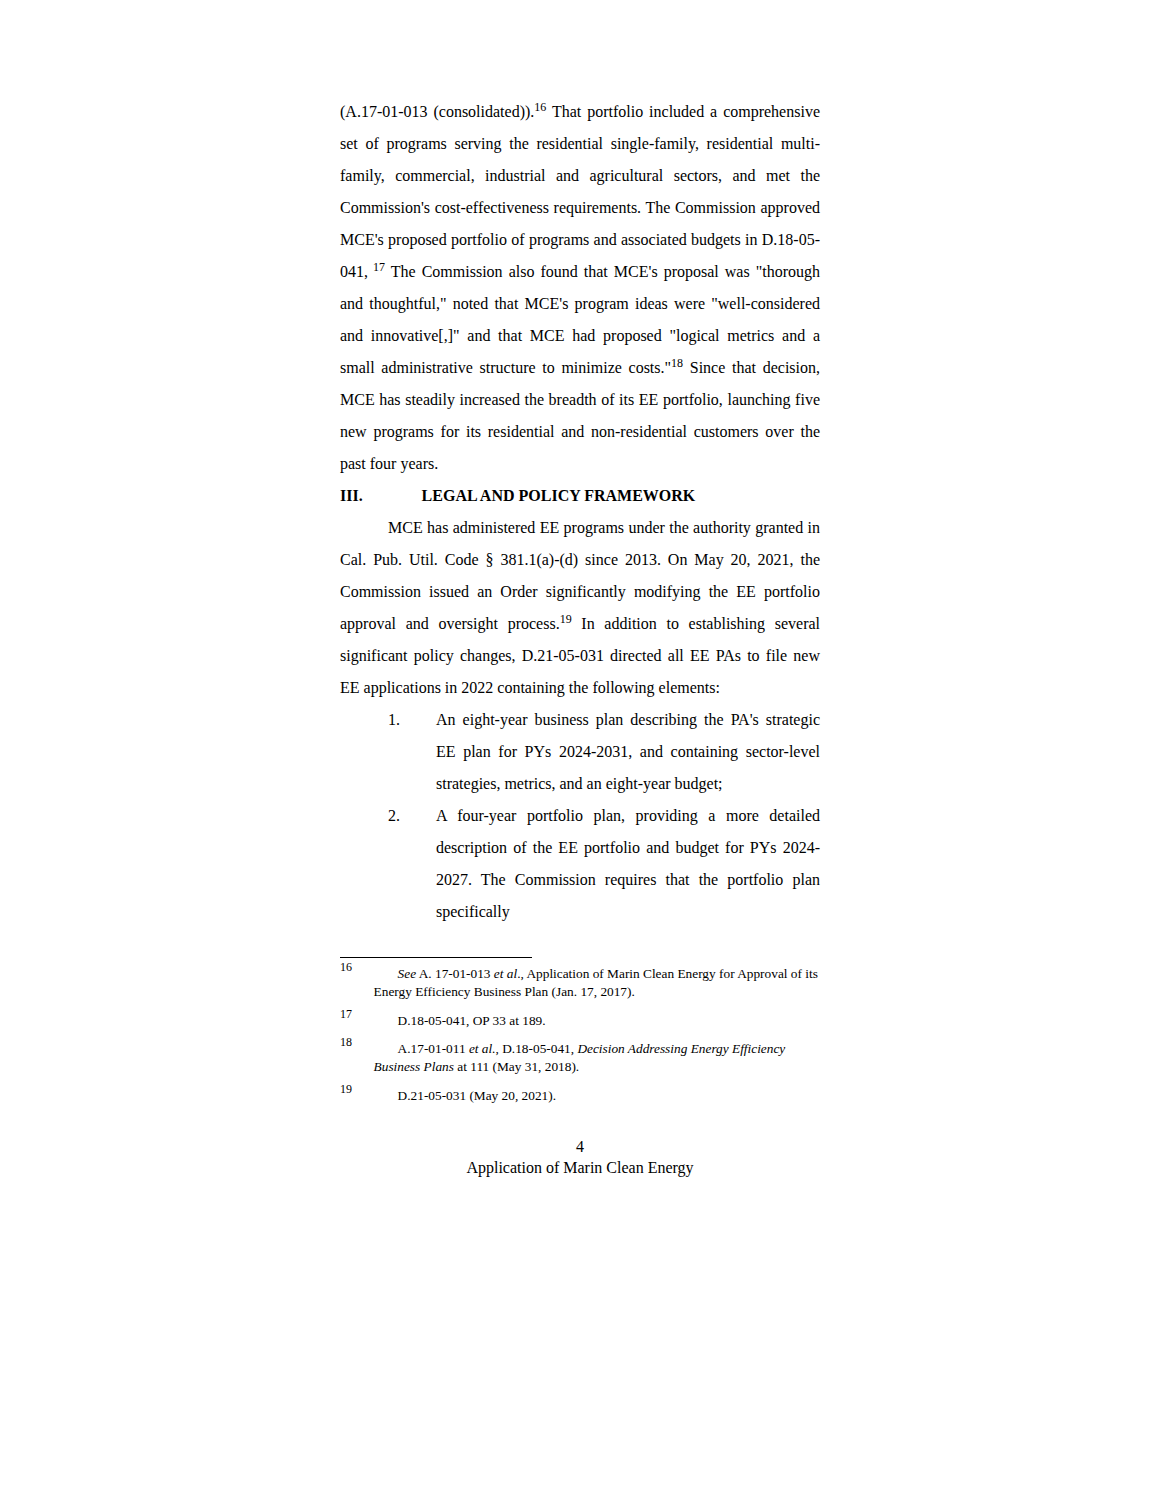(A.17-01-013 (consolidated)).16 That portfolio included a comprehensive set of programs serving the residential single-family, residential multi-family, commercial, industrial and agricultural sectors, and met the Commission's cost-effectiveness requirements. The Commission approved MCE's proposed portfolio of programs and associated budgets in D.18-05-041, 17 The Commission also found that MCE's proposal was "thorough and thoughtful," noted that MCE's program ideas were "well-considered and innovative[,]" and that MCE had proposed "logical metrics and a small administrative structure to minimize costs."18 Since that decision, MCE has steadily increased the breadth of its EE portfolio, launching five new programs for its residential and non-residential customers over the past four years.
III. LEGAL AND POLICY FRAMEWORK
MCE has administered EE programs under the authority granted in Cal. Pub. Util. Code § 381.1(a)-(d) since 2013. On May 20, 2021, the Commission issued an Order significantly modifying the EE portfolio approval and oversight process.19 In addition to establishing several significant policy changes, D.21-05-031 directed all EE PAs to file new EE applications in 2022 containing the following elements:
An eight-year business plan describing the PA's strategic EE plan for PYs 2024-2031, and containing sector-level strategies, metrics, and an eight-year budget;
A four-year portfolio plan, providing a more detailed description of the EE portfolio and budget for PYs 2024-2027. The Commission requires that the portfolio plan specifically
16
See A. 17-01-013 et al., Application of Marin Clean Energy for Approval of its Energy Efficiency Business Plan (Jan. 17, 2017).
17
D.18-05-041, OP 33 at 189.
18
A.17-01-011 et al., D.18-05-041, Decision Addressing Energy Efficiency Business Plans at 111 (May 31, 2018).
19
D.21-05-031 (May 20, 2021).
4
Application of Marin Clean Energy